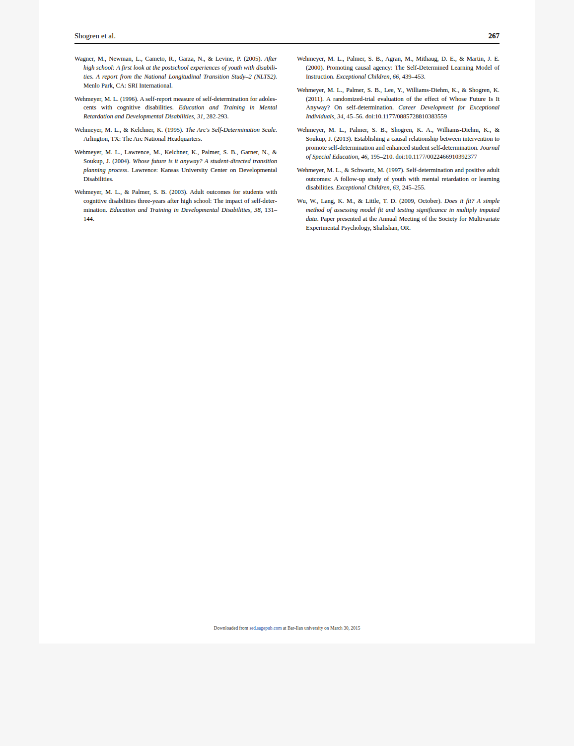Shogren et al. 267
Wagner, M., Newman, L., Cameto, R., Garza, N., & Levine, P. (2005). After high school: A first look at the postschool experiences of youth with disabilities. A report from the National Longitudinal Transition Study–2 (NLTS2). Menlo Park, CA: SRI International.
Wehmeyer, M. L. (1996). A self-report measure of self-determination for adolescents with cognitive disabilities. Education and Training in Mental Retardation and Developmental Disabilities, 31, 282-293.
Wehmeyer, M. L., & Kelchner, K. (1995). The Arc's Self-Determination Scale. Arlington, TX: The Arc National Headquarters.
Wehmeyer, M. L., Lawrence, M., Kelchner, K., Palmer, S. B., Garner, N., & Soukup, J. (2004). Whose future is it anyway? A student-directed transition planning process. Lawrence: Kansas University Center on Developmental Disabilities.
Wehmeyer, M. L., & Palmer, S. B. (2003). Adult outcomes for students with cognitive disabilities three-years after high school: The impact of self-determination. Education and Training in Developmental Disabilities, 38, 131–144.
Wehmeyer, M. L., Palmer, S. B., Agran, M., Mithaug, D. E., & Martin, J. E. (2000). Promoting causal agency: The Self-Determined Learning Model of Instruction. Exceptional Children, 66, 439–453.
Wehmeyer, M. L., Palmer, S. B., Lee, Y., Williams-Diehm, K., & Shogren, K. (2011). A randomized-trial evaluation of the effect of Whose Future Is It Anyway? On self-determination. Career Development for Exceptional Individuals, 34, 45–56. doi:10.1177/0885728810383559
Wehmeyer, M. L., Palmer, S. B., Shogren, K. A., Williams-Diehm, K., & Soukup, J. (2013). Establishing a causal relationship between intervention to promote self-determination and enhanced student self-determination. Journal of Special Education, 46, 195–210. doi:10.1177/0022466910392377
Wehmeyer, M. L., & Schwartz, M. (1997). Self-determination and positive adult outcomes: A follow-up study of youth with mental retardation or learning disabilities. Exceptional Children, 63, 245–255.
Wu, W., Lang, K. M., & Little, T. D. (2009, October). Does it fit? A simple method of assessing model fit and testing significance in multiply imputed data. Paper presented at the Annual Meeting of the Society for Multivariate Experimental Psychology, Shalishan, OR.
Downloaded from sed.sagepub.com at Bar-Ilan university on March 30, 2015